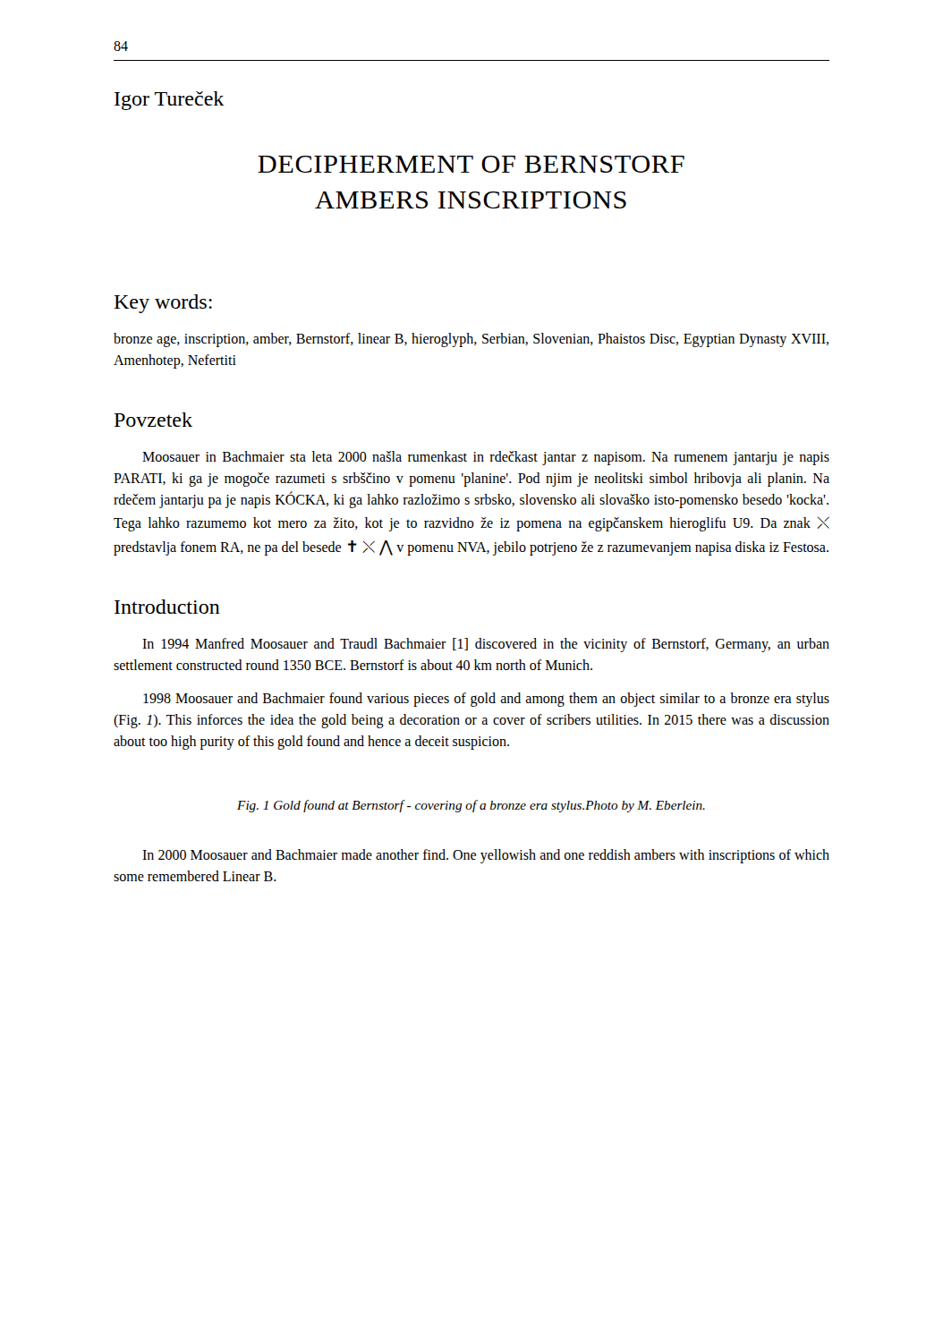84
Igor Tureček
DECIPHERMENT OF BERNSTORF
AMBERS INSCRIPTIONS
Key words:
bronze age, inscription, amber, Bernstorf, linear B, hieroglyph, Serbian, Slovenian, Phaistos Disc, Egyptian Dynasty XVIII, Amenhotep, Nefertiti
Povzetek
Moosauer in Bachmaier sta leta 2000 našla rumenkast in rdečkast jantar z napisom. Na rumenem jantarju je napis PARATI, ki ga je mogoče razumeti s srbščino v pomenu 'planine'. Pod njim je neolitski simbol hribovja ali planin. Na rdečem jantarju pa je napis KÓCKA, ki ga lahko razložimo s srbsko, slovensko ali slovaško isto-pomensko besedo 'kocka'. Tega lahko razumemo kot mero za žito, kot je to razvidno že iz pomena na egipčanskem hieroglifu U9. Da znak ⤬ predstavlja fonem RA, ne pa del besede ✝ ⤬ ⋀ v pomenu NVA, jebilo potrjeno že z razumevanjem napisa diska iz Festosa.
Introduction
In 1994 Manfred Moosauer and Traudl Bachmaier [1] discovered in the vicinity of Bernstorf, Germany, an urban settlement constructed round 1350 BCE. Bernstorf is about 40 km north of Munich.
1998 Moosauer and Bachmaier found various pieces of gold and among them an object similar to a bronze era stylus (Fig. 1). This inforces the idea the gold being a decoration or a cover of scribers utilities. In 2015 there was a discussion about too high purity of this gold found and hence a deceit suspicion.
Fig. 1 Gold found at Bernstorf - covering of a bronze era stylus.Photo by M. Eberlein.
In 2000 Moosauer and Bachmaier made another find. One yellowish and one reddish ambers with inscriptions of which some remembered Linear B.